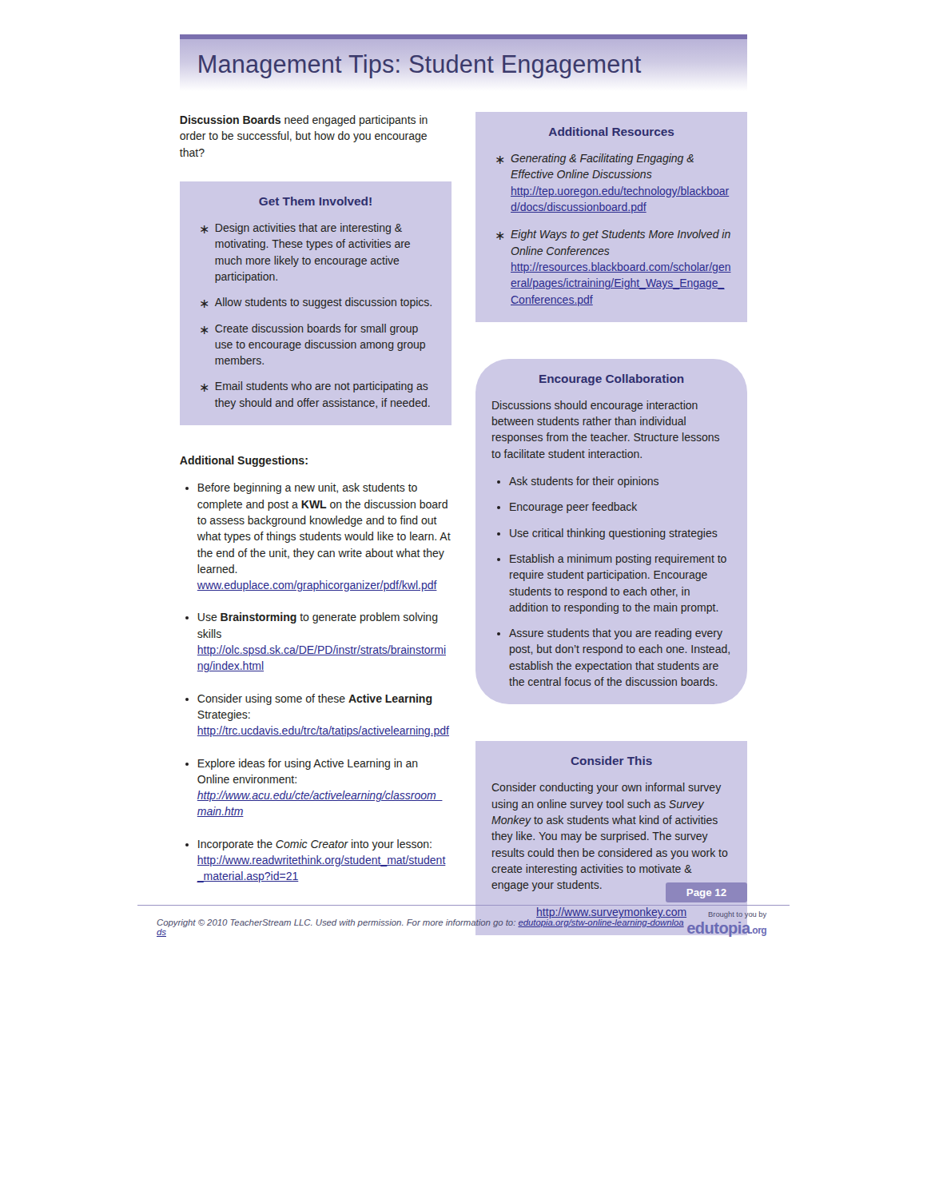Management Tips: Student Engagement
Discussion Boards need engaged participants in order to be successful, but how do you encourage that?
Get Them Involved!
Design activities that are interesting & motivating. These types of activities are much more likely to encourage active participation.
Allow students to suggest discussion topics.
Create discussion boards for small group use to encourage discussion among group members.
Email students who are not participating as they should and offer assistance, if needed.
Additional Suggestions:
Before beginning a new unit, ask students to complete and post a KWL on the discussion board to assess background knowledge and to find out what types of things students would like to learn. At the end of the unit, they can write about what they learned.
www.eduplace.com/graphicorganizer/pdf/kwl.pdf
Use Brainstorming to generate problem solving skills
http://olc.spsd.sk.ca/DE/PD/instr/strats/brainstorming/index.html
Consider using some of these Active Learning Strategies:
http://trc.ucdavis.edu/trc/ta/tatips/activelearning.pdf
Explore ideas for using Active Learning in an Online environment:
http://www.acu.edu/cte/activelearning/classroom_main.htm
Incorporate the Comic Creator into your lesson:
http://www.readwritethink.org/student_mat/student_material.asp?id=21
Additional Resources
Generating & Facilitating Engaging & Effective Online Discussions
http://tep.uoregon.edu/technology/blackboard/docs/discussionboard.pdf
Eight Ways to get Students More Involved in Online Conferences
http://resources.blackboard.com/scholar/general/pages/ictraining/Eight_Ways_Engage_Conferences.pdf
Encourage Collaboration
Discussions should encourage interaction between students rather than individual responses from the teacher. Structure lessons to facilitate student interaction.
Ask students for their opinions
Encourage peer feedback
Use critical thinking questioning strategies
Establish a minimum posting requirement to require student participation. Encourage students to respond to each other, in addition to responding to the main prompt.
Assure students that you are reading every post, but don’t respond to each one. Instead, establish the expectation that students are the central focus of the discussion boards.
Consider This
Consider conducting your own informal survey using an online survey tool such as Survey Monkey to ask students what kind of activities they like. You may be surprised. The survey results could then be considered as you work to create interesting activities to motivate & engage your students.
http://www.surveymonkey.com
Page 12
Copyright © 2010 TeacherStream LLC. Used with permission. For more information go to: edutopia.org/stw-online-learning-downloads
Brought to you by edutopia.org